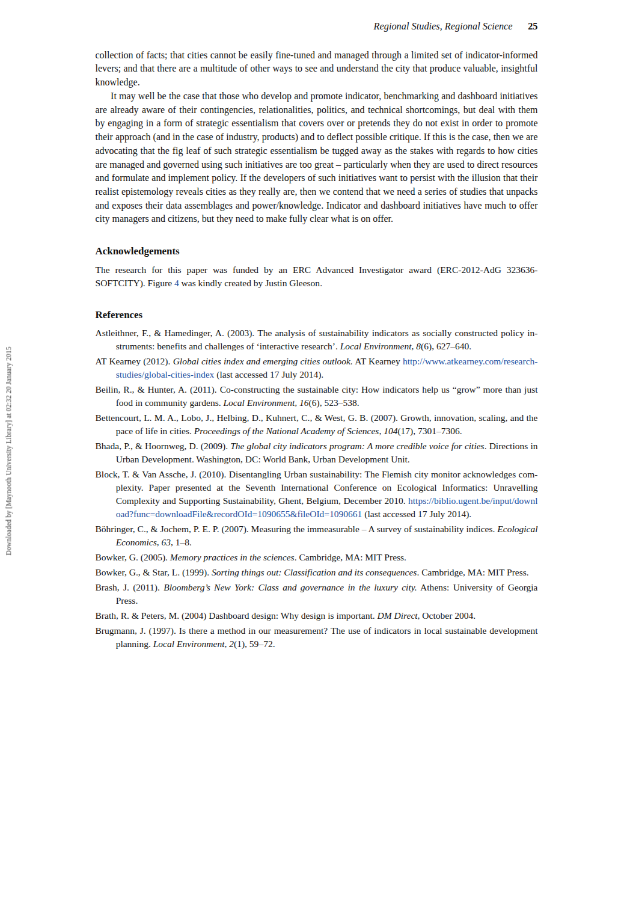Downloaded by [Maynooth University Library] at 02:32 20 January 2015
Regional Studies, Regional Science 25
collection of facts; that cities cannot be easily fine-tuned and managed through a limited set of indicator-informed levers; and that there are a multitude of other ways to see and understand the city that produce valuable, insightful knowledge.
It may well be the case that those who develop and promote indicator, benchmarking and dashboard initiatives are already aware of their contingencies, relationalities, politics, and technical shortcomings, but deal with them by engaging in a form of strategic essentialism that covers over or pretends they do not exist in order to promote their approach (and in the case of industry, products) and to deflect possible critique. If this is the case, then we are advocating that the fig leaf of such strategic essentialism be tugged away as the stakes with regards to how cities are managed and governed using such initiatives are too great – particularly when they are used to direct resources and formulate and implement policy. If the developers of such initiatives want to persist with the illusion that their realist epistemology reveals cities as they really are, then we contend that we need a series of studies that unpacks and exposes their data assemblages and power/knowledge. Indicator and dashboard initiatives have much to offer city managers and citizens, but they need to make fully clear what is on offer.
Acknowledgements
The research for this paper was funded by an ERC Advanced Investigator award (ERC-2012-AdG 323636-SOFTCITY). Figure 4 was kindly created by Justin Gleeson.
References
Astleithner, F., & Hamedinger, A. (2003). The analysis of sustainability indicators as socially constructed policy instruments: benefits and challenges of ‘interactive research’. Local Environment, 8(6), 627–640.
AT Kearney (2012). Global cities index and emerging cities outlook. AT Kearney http://www.atkearney.com/research-studies/global-cities-index (last accessed 17 July 2014).
Beilin, R., & Hunter, A. (2011). Co-constructing the sustainable city: How indicators help us “grow” more than just food in community gardens. Local Environment, 16(6), 523–538.
Bettencourt, L. M. A., Lobo, J., Helbing, D., Kuhnert, C., & West, G. B. (2007). Growth, innovation, scaling, and the pace of life in cities. Proceedings of the National Academy of Sciences, 104(17), 7301–7306.
Bhada, P., & Hoornweg, D. (2009). The global city indicators program: A more credible voice for cities. Directions in Urban Development. Washington, DC: World Bank, Urban Development Unit.
Block, T. & Van Assche, J. (2010). Disentangling Urban sustainability: The Flemish city monitor acknowledges complexity. Paper presented at the Seventh International Conference on Ecological Informatics: Unravelling Complexity and Supporting Sustainability, Ghent, Belgium, December 2010. https://biblio.ugent.be/input/download?func=downloadFile&recordOId=1090655&fileOId=1090661 (last accessed 17 July 2014).
Böhringer, C., & Jochem, P. E. P. (2007). Measuring the immeasurable – A survey of sustainability indices. Ecological Economics, 63, 1–8.
Bowker, G. (2005). Memory practices in the sciences. Cambridge, MA: MIT Press.
Bowker, G., & Star, L. (1999). Sorting things out: Classification and its consequences. Cambridge, MA: MIT Press.
Brash, J. (2011). Bloomberg’s New York: Class and governance in the luxury city. Athens: University of Georgia Press.
Brath, R. & Peters, M. (2004) Dashboard design: Why design is important. DM Direct, October 2004.
Brugmann, J. (1997). Is there a method in our measurement? The use of indicators in local sustainable development planning. Local Environment, 2(1), 59–72.